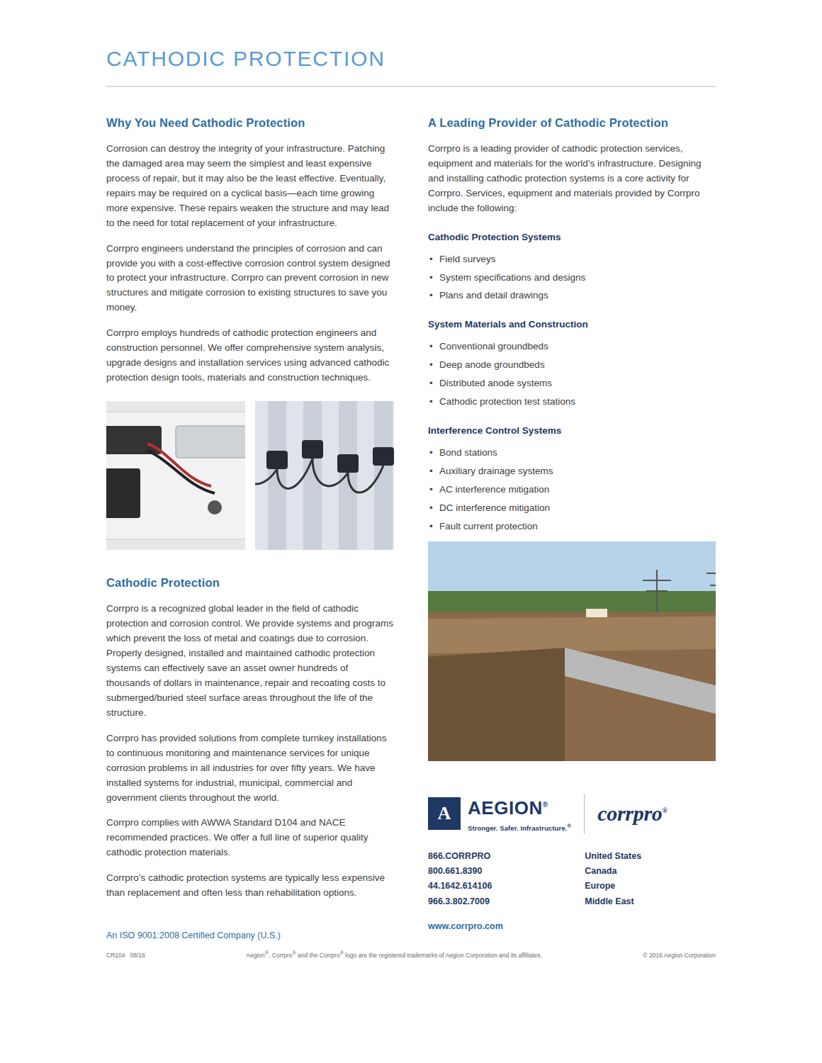Cathodic Protection
Why You Need Cathodic Protection
Corrosion can destroy the integrity of your infrastructure. Patching the damaged area may seem the simplest and least expensive process of repair, but it may also be the least effective. Eventually, repairs may be required on a cyclical basis—each time growing more expensive. These repairs weaken the structure and may lead to the need for total replacement of your infrastructure.
Corrpro engineers understand the principles of corrosion and can provide you with a cost-effective corrosion control system designed to protect your infrastructure. Corrpro can prevent corrosion in new structures and mitigate corrosion to existing structures to save you money.
Corrpro employs hundreds of cathodic protection engineers and construction personnel. We offer comprehensive system analysis, upgrade designs and installation services using advanced cathodic protection design tools, materials and construction techniques.
Cathodic Protection
Corrpro is a recognized global leader in the field of cathodic protection and corrosion control. We provide systems and programs which prevent the loss of metal and coatings due to corrosion. Properly designed, installed and maintained cathodic protection systems can effectively save an asset owner hundreds of thousands of dollars in maintenance, repair and recoating costs to submerged/buried steel surface areas throughout the life of the structure.
Corrpro has provided solutions from complete turnkey installations to continuous monitoring and maintenance services for unique corrosion problems in all industries for over fifty years. We have installed systems for industrial, municipal, commercial and government clients throughout the world.
Corrpro complies with AWWA Standard D104 and NACE recommended practices. We offer a full line of superior quality cathodic protection materials.
Corrpro’s cathodic protection systems are typically less expensive than replacement and often less than rehabilitation options.
An ISO 9001:2008 Certified Company (U.S.)
A Leading Provider of Cathodic Protection
Corrpro is a leading provider of cathodic protection services, equipment and materials for the world’s infrastructure. Designing and installing cathodic protection systems is a core activity for Corrpro. Services, equipment and materials provided by Corrpro include the following:
Cathodic Protection Systems
Field surveys
System specifications and designs
Plans and detail drawings
System Materials and Construction
Conventional groundbeds
Deep anode groundbeds
Distributed anode systems
Cathodic protection test stations
Interference Control Systems
Bond stations
Auxiliary drainage systems
AC interference mitigation
DC interference mitigation
Fault current protection
A
AEGION®
Stronger. Safer. Infrastructure.®
corrpro®
866.CORRPRO United States 800.661.8390 Canada 44.1642.614106 Europe 966.3.802.7009 Middle East
www.corrpro.com
CR104 08/16
Aegion®, Corrpro® and the Corrpro® logo are the registered trademarks of Aegion Corporation and its affiliates.
© 2016 Aegion Corporation